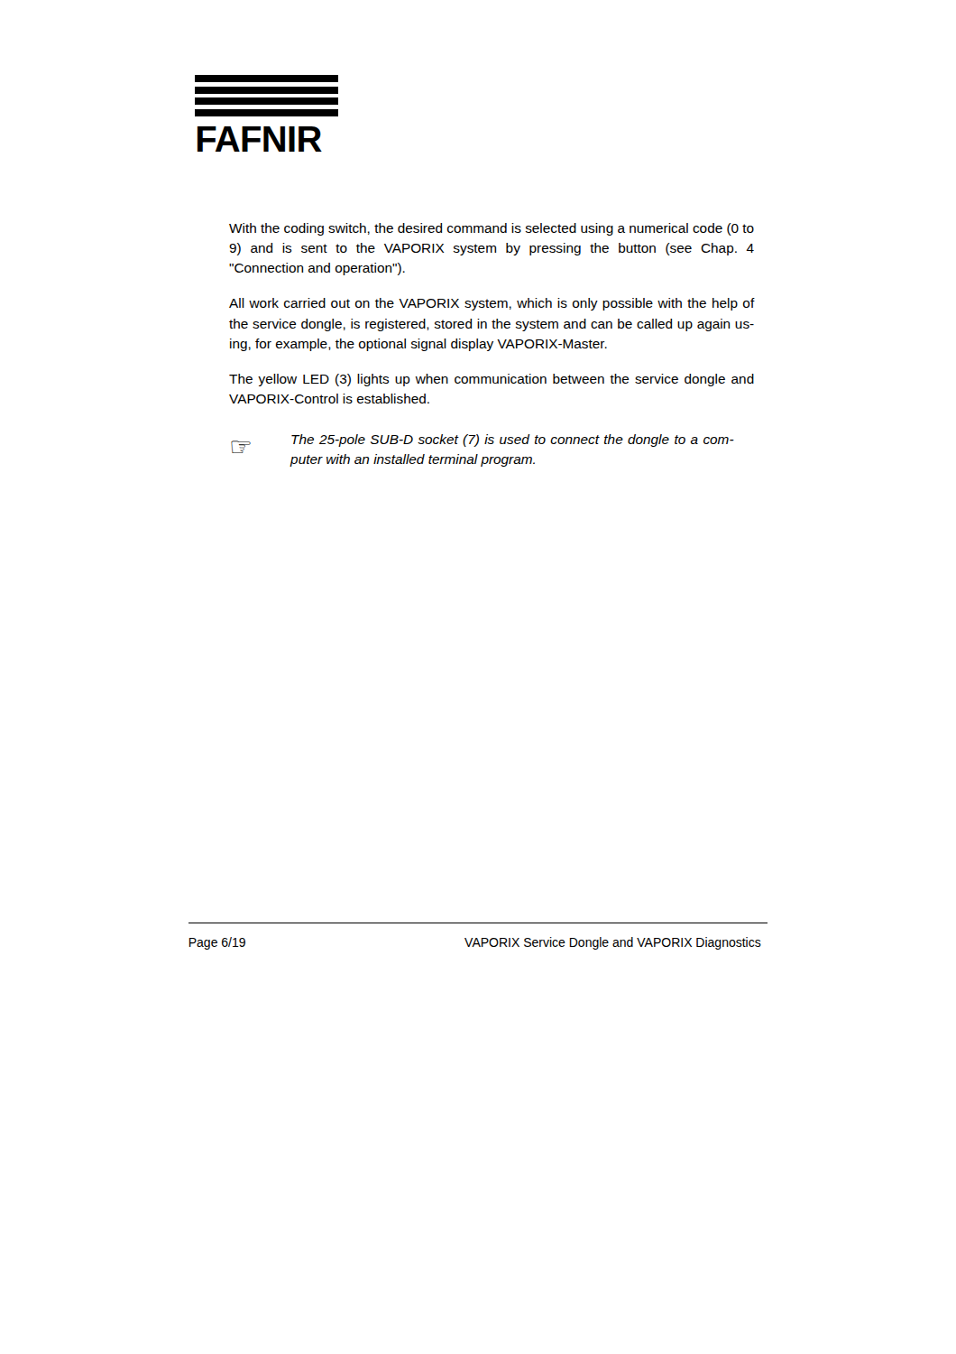FAFNIR
With the coding switch, the desired command is selected using a numerical code (0 to 9) and is sent to the VAPORIX system by pressing the button (see Chap. 4 "Connection and operation").
All work carried out on the VAPORIX system, which is only possible with the help of the service dongle, is registered, stored in the system and can be called up again using, for example, the optional signal display VAPORIX-Master.
The yellow LED (3) lights up when communication between the service dongle and VAPORIX-Control is established.
☞
The 25-pole SUB-D socket (7) is used to connect the dongle to a computer with an installed terminal program.
Page 6/19
VAPORIX Service Dongle and VAPORIX Diagnostics